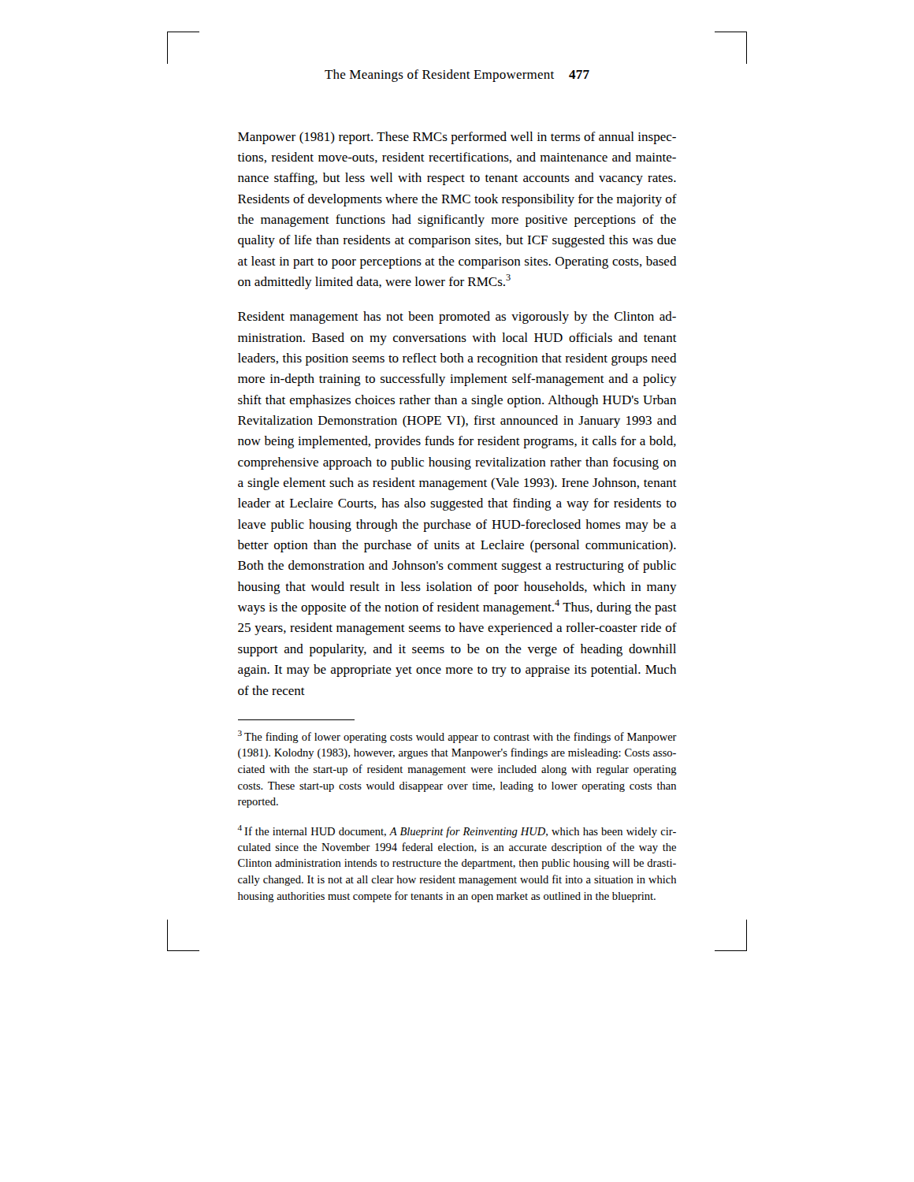The Meanings of Resident Empowerment 477
Manpower (1981) report. These RMCs performed well in terms of annual inspections, resident move-outs, resident recertifications, and maintenance and maintenance staffing, but less well with respect to tenant accounts and vacancy rates. Residents of developments where the RMC took responsibility for the majority of the management functions had significantly more positive perceptions of the quality of life than residents at comparison sites, but ICF suggested this was due at least in part to poor perceptions at the comparison sites. Operating costs, based on admittedly limited data, were lower for RMCs.3
Resident management has not been promoted as vigorously by the Clinton administration. Based on my conversations with local HUD officials and tenant leaders, this position seems to reflect both a recognition that resident groups need more in-depth training to successfully implement self-management and a policy shift that emphasizes choices rather than a single option. Although HUD's Urban Revitalization Demonstration (HOPE VI), first announced in January 1993 and now being implemented, provides funds for resident programs, it calls for a bold, comprehensive approach to public housing revitalization rather than focusing on a single element such as resident management (Vale 1993). Irene Johnson, tenant leader at Leclaire Courts, has also suggested that finding a way for residents to leave public housing through the purchase of HUD-foreclosed homes may be a better option than the purchase of units at Leclaire (personal communication). Both the demonstration and Johnson's comment suggest a restructuring of public housing that would result in less isolation of poor households, which in many ways is the opposite of the notion of resident management.4 Thus, during the past 25 years, resident management seems to have experienced a roller-coaster ride of support and popularity, and it seems to be on the verge of heading downhill again. It may be appropriate yet once more to try to appraise its potential. Much of the recent
3 The finding of lower operating costs would appear to contrast with the findings of Manpower (1981). Kolodny (1983), however, argues that Manpower's findings are misleading: Costs associated with the start-up of resident management were included along with regular operating costs. These start-up costs would disappear over time, leading to lower operating costs than reported.
4 If the internal HUD document, A Blueprint for Reinventing HUD, which has been widely circulated since the November 1994 federal election, is an accurate description of the way the Clinton administration intends to restructure the department, then public housing will be drastically changed. It is not at all clear how resident management would fit into a situation in which housing authorities must compete for tenants in an open market as outlined in the blueprint.